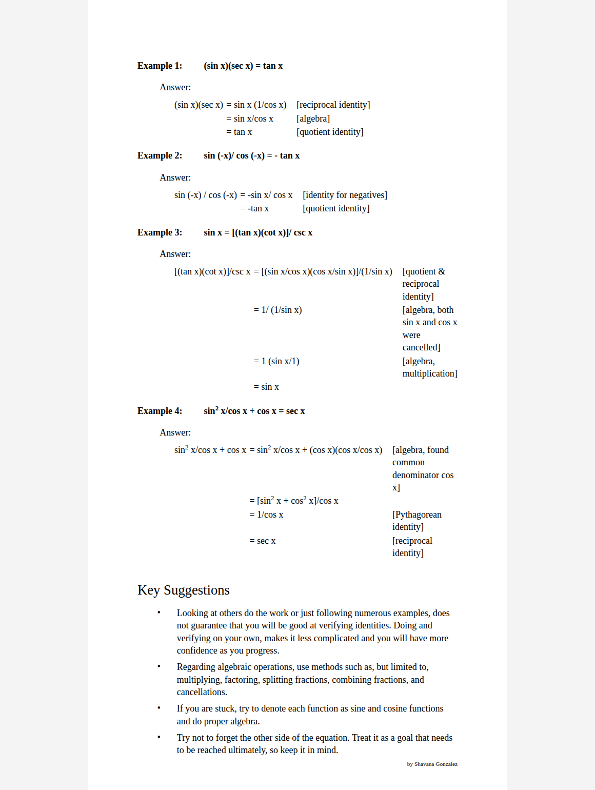Example 1:(sin x)(sec x) = tan x
Answer:
| (sin x)(sec x) | = sin x (1/cos x) | [reciprocal identity] |
| | = sin x/cos x | [algebra] |
| | = tan x | [quotient identity] |
Example 2: sin (-x)/ cos (-x) = - tan x
Answer:
| sin (-x) / cos (-x) | = -sin x/ cos x | [identity for negatives] |
| | = -tan x | [quotient identity] |
Example 3: sin x = [(tan x)(cot x)]/ csc x
Answer:
| [(tan x)(cot x)]/csc x | = [(sin x/cos x)(cos x/sin x)]/(1/sin x) | [quotient & reciprocal identity] |
| | = 1/ (1/sin x) | [algebra, both sin x and cos x were cancelled] |
| | = 1 (sin x/1) | [algebra, multiplication] |
| | = sin x | |
Example 4: sin2 x/cos x + cos x = sec x
Answer:
| sin 2 x/cos x + cos x | = sin 2 x/cos x + (cos x)(cos x/cos x) | [algebra, found common denominator cos x] |
| | = [sin 2 x + cos 2 x]/cos x | |
| | = 1/cos x | [Pythagorean identity] |
| | = sec x | [reciprocal identity] |
Key Suggestions
Looking at others do the work or just following numerous examples, does not guarantee that you will be good at verifying identities. Doing and verifying on your own, makes it less complicated and you will have more confidence as you progress.
Regarding algebraic operations, use methods such as, but limited to, multiplying, factoring, splitting fractions, combining fractions, and cancellations.
If you are stuck, try to denote each function as sine and cosine functions and do proper algebra.
Try not to forget the other side of the equation. Treat it as a goal that needs to be reached ultimately, so keep it in mind.
by Shavana Gonzalez